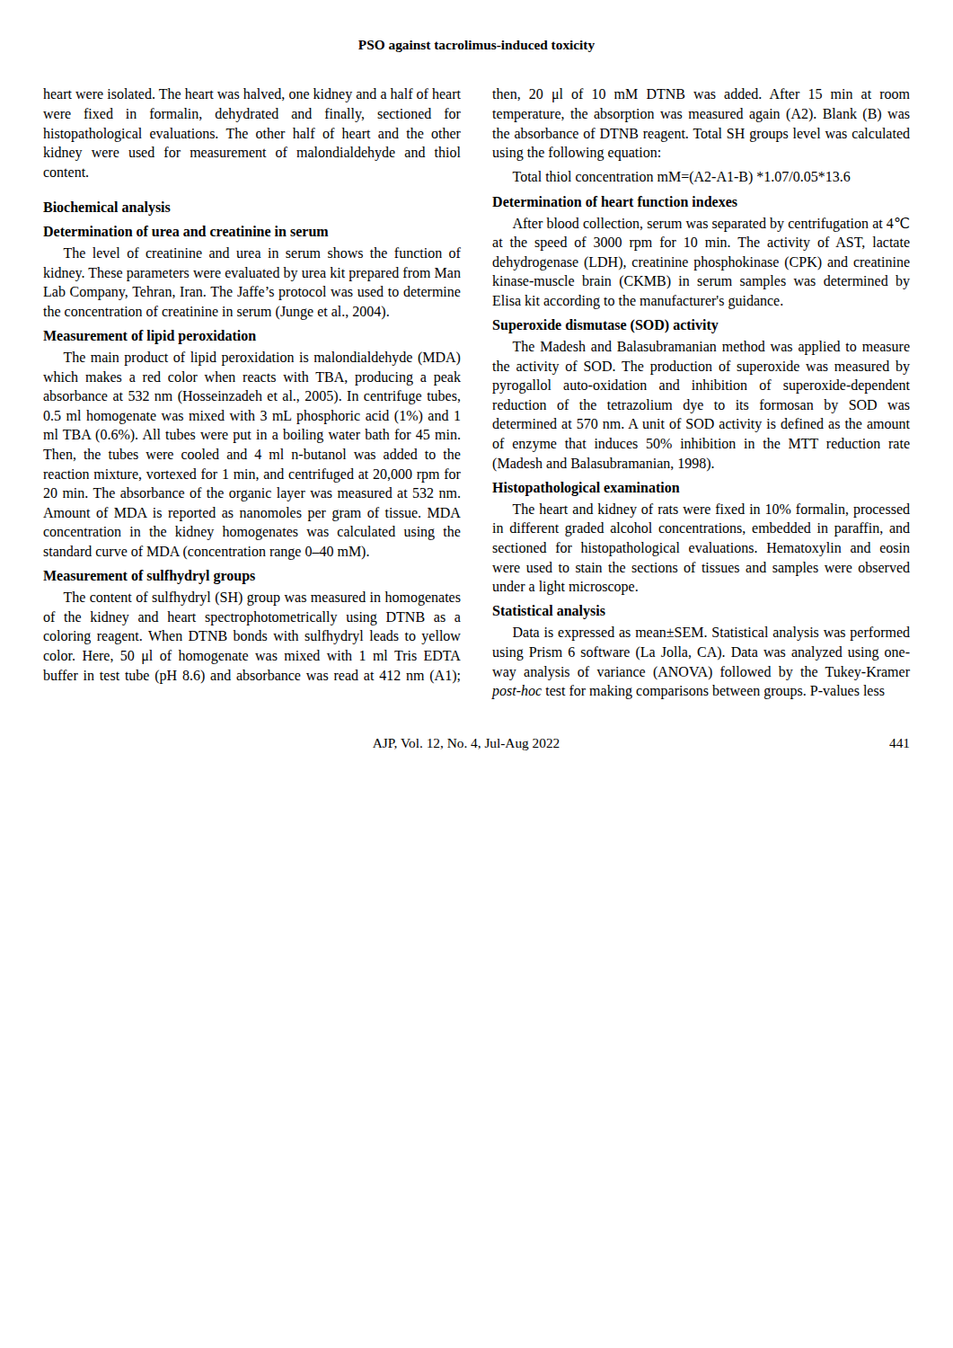PSO against tacrolimus-induced toxicity
heart were isolated. The heart was halved, one kidney and a half of heart were fixed in formalin, dehydrated and finally, sectioned for histopathological evaluations. The other half of heart and the other kidney were used for measurement of malondialdehyde and thiol content.
Biochemical analysis
Determination of urea and creatinine in serum
The level of creatinine and urea in serum shows the function of kidney. These parameters were evaluated by urea kit prepared from Man Lab Company, Tehran, Iran. The Jaffe’s protocol was used to determine the concentration of creatinine in serum (Junge et al., 2004).
Measurement of lipid peroxidation
The main product of lipid peroxidation is malondialdehyde (MDA) which makes a red color when reacts with TBA, producing a peak absorbance at 532 nm (Hosseinzadeh et al., 2005). In centrifuge tubes, 0.5 ml homogenate was mixed with 3 mL phosphoric acid (1%) and 1 ml TBA (0.6%). All tubes were put in a boiling water bath for 45 min. Then, the tubes were cooled and 4 ml n-butanol was added to the reaction mixture, vortexed for 1 min, and centrifuged at 20,000 rpm for 20 min. The absorbance of the organic layer was measured at 532 nm. Amount of MDA is reported as nanomoles per gram of tissue. MDA concentration in the kidney homogenates was calculated using the standard curve of MDA (concentration range 0–40 mM).
Measurement of sulfhydryl groups
The content of sulfhydryl (SH) group was measured in homogenates of the kidney and heart spectrophotometrically using DTNB as a coloring reagent. When DTNB bonds with sulfhydryl leads to yellow color. Here, 50 μl of homogenate was mixed with 1 ml Tris EDTA buffer in test tube (pH 8.6) and absorbance was read at 412 nm (A1); then, 20 μl of 10 mM DTNB was added. After 15 min at room temperature, the absorption was measured again (A2). Blank (B) was the absorbance of DTNB reagent. Total SH groups level was calculated using the following equation:
Total thiol concentration mM=(A2-A1-B) *1.07/0.05*13.6
Determination of heart function indexes
After blood collection, serum was separated by centrifugation at 4℃ at the speed of 3000 rpm for 10 min. The activity of AST, lactate dehydrogenase (LDH), creatinine phosphokinase (CPK) and creatinine kinase-muscle brain (CKMB) in serum samples was determined by Elisa kit according to the manufacturer's guidance.
Superoxide dismutase (SOD) activity
The Madesh and Balasubramanian method was applied to measure the activity of SOD. The production of superoxide was measured by pyrogallol auto-oxidation and inhibition of superoxide-dependent reduction of the tetrazolium dye to its formosan by SOD was determined at 570 nm. A unit of SOD activity is defined as the amount of enzyme that induces 50% inhibition in the MTT reduction rate (Madesh and Balasubramanian, 1998).
Histopathological examination
The heart and kidney of rats were fixed in 10% formalin, processed in different graded alcohol concentrations, embedded in paraffin, and sectioned for histopathological evaluations. Hematoxylin and eosin were used to stain the sections of tissues and samples were observed under a light microscope.
Statistical analysis
Data is expressed as mean±SEM. Statistical analysis was performed using Prism 6 software (La Jolla, CA). Data was analyzed using one-way analysis of variance (ANOVA) followed by the Tukey-Kramer post-hoc test for making comparisons between groups. P-values less
AJP, Vol. 12, No. 4, Jul-Aug 2022 441